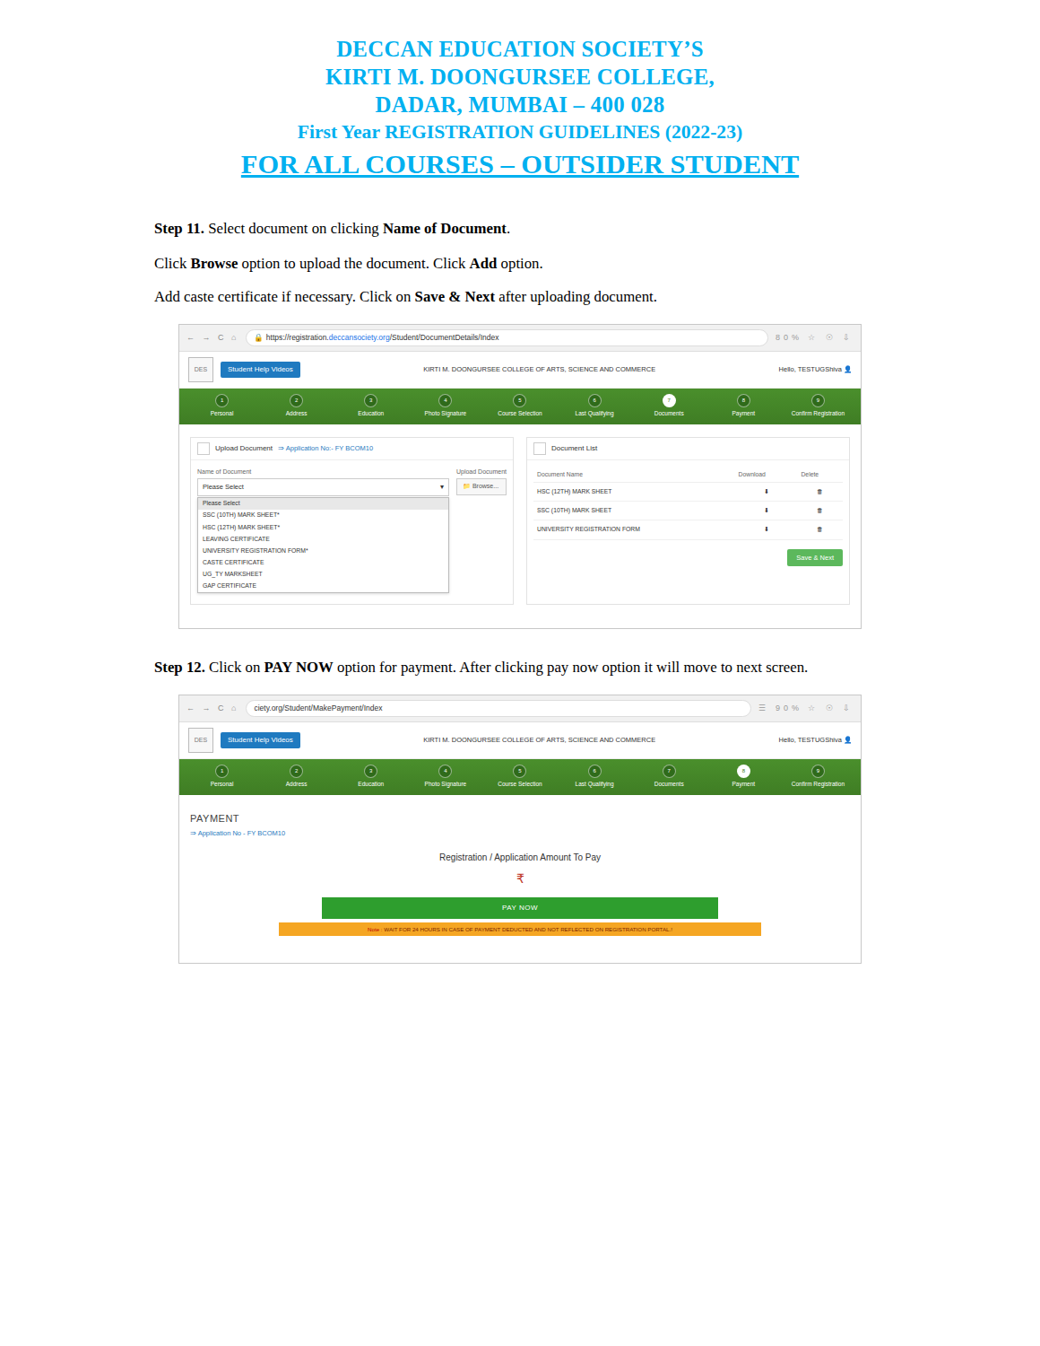DECCAN EDUCATION SOCIETY’S
KIRTI M. DOONGURSEE COLLEGE,
DADAR, MUMBAI – 400 028
First Year REGISTRATION GUIDELINES (2022-23)
FOR ALL COURSES – OUTSIDER STUDENT
Step 11. Select document on clicking Name of Document.
Click Browse option to upload the document. Click Add option.
Add caste certificate if necessary. Click on Save & Next after uploading document.
← → C ⌂ 🔒 https://registration.deccansociety.org/Student/DocumentDetails/Index 80% ☆ ☉ ⇩
DES
Student Help Videos
KIRTI M. DOONGURSEE COLLEGE OF ARTS, SCIENCE AND COMMERCE
Hello, TESTUGShiva 👤
1 Personal
2 Address
3 Education
4 Photo Signature
5 Course Selection
6 Last Qualifying
7 Documents
8 Payment
9 Confirm Registration
Upload Document ⇒ Application No:- FY BCOM10
Name of Document
Please Select▾
Please Select
SSC (10TH) MARK SHEET*
HSC (12TH) MARK SHEET*
LEAVING CERTIFICATE
UNIVERSITY REGISTRATION FORM*
CASTE CERTIFICATE
UG_TY MARKSHEET
GAP CERTIFICATE
Upload Document
📁 Browse...
Document List
| Document Name | Download | Delete |
| --- | --- | --- |
| HSC (12TH) MARK SHEET | ⬇ | 🗑 |
| SSC (10TH) MARK SHEET | ⬇ | 🗑 |
| UNIVERSITY REGISTRATION FORM | ⬇ | 🗑 |
Save & Next
Step 12. Click on PAY NOW option for payment. After clicking pay now option it will move to next screen.
← → C ⌂ ciety.org/Student/MakePayment/Index ☰ 90% ☆ ☉ ⇩
DES
Student Help Videos
KIRTI M. DOONGURSEE COLLEGE OF ARTS, SCIENCE AND COMMERCE
Hello, TESTUGShiva 👤
1 Personal
2 Address
3 Education
4 Photo Signature
5 Course Selection
6 Last Qualifying
7 Documents
8 Payment
9 Confirm Registration
PAYMENT
⇒ Application No - FY BCOM10
Registration / Application Amount To Pay
₹
PAY NOW
Note : WAIT FOR 24 HOURS IN CASE OF PAYMENT DEDUCTED AND NOT REFLECTED ON REGISTRATION PORTAL.!